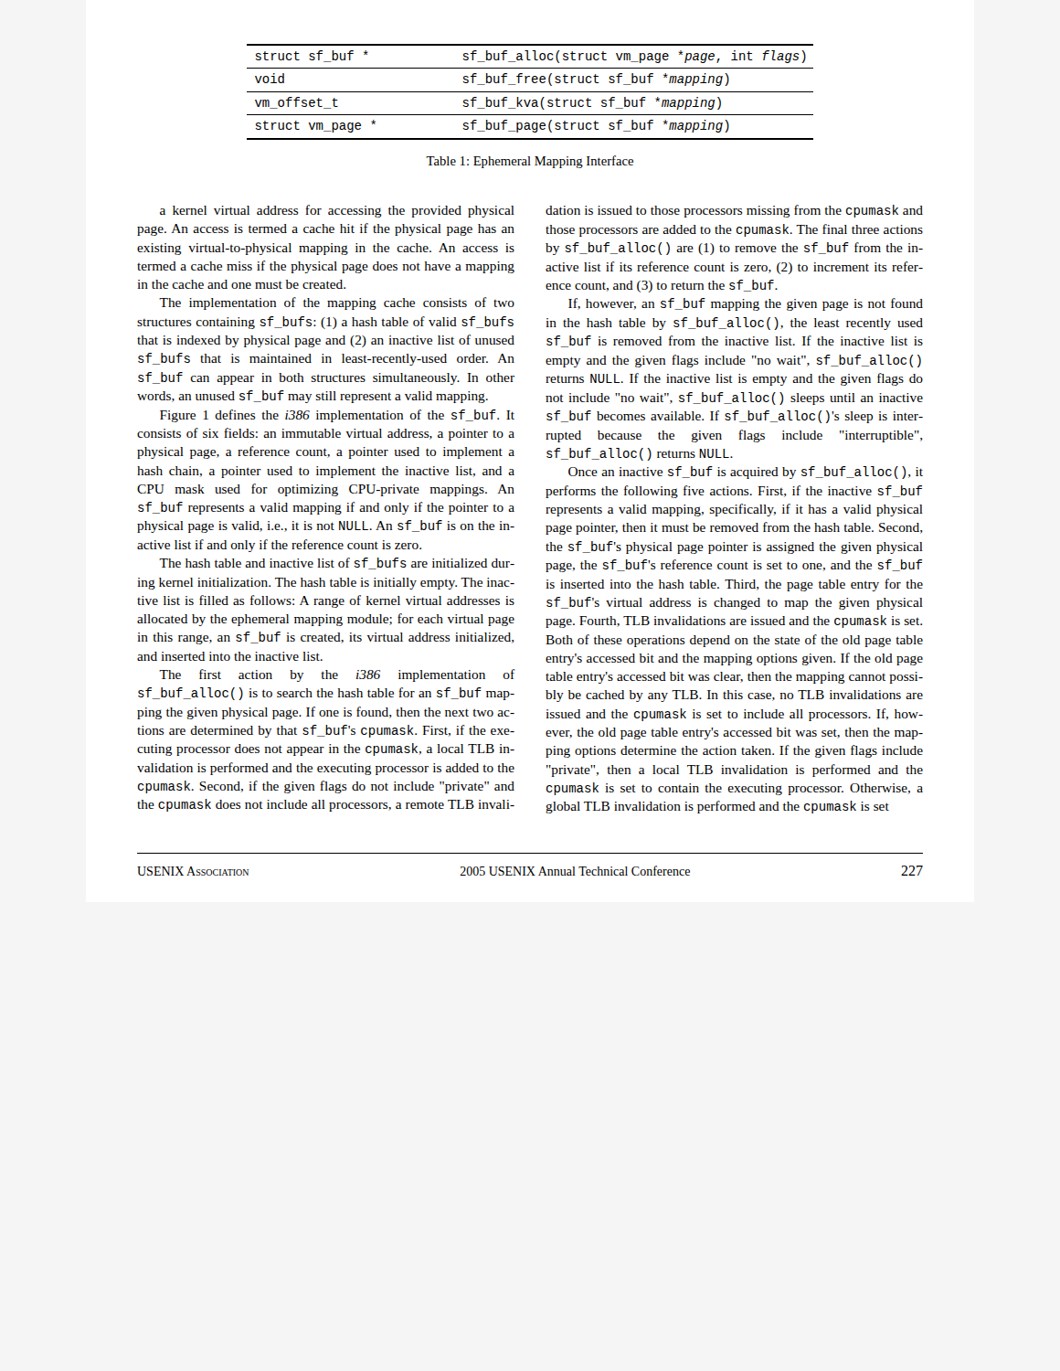| struct sf_buf * | sf_buf_alloc(struct vm_page * page , int flags ) |
| void | sf_buf_free(struct sf_buf * mapping ) |
| vm_offset_t | sf_buf_kva(struct sf_buf * mapping ) |
| struct vm_page * | sf_buf_page(struct sf_buf * mapping ) |
Table 1: Ephemeral Mapping Interface
a kernel virtual address for accessing the provided physical page. An access is termed a cache hit if the physical page has an existing virtual-to-physical mapping in the cache. An access is termed a cache miss if the physical page does not have a mapping in the cache and one must be created.
The implementation of the mapping cache consists of two structures containing sf_bufs: (1) a hash table of valid sf_bufs that is indexed by physical page and (2) an inactive list of unused sf_bufs that is maintained in least-recently-used order. An sf_buf can appear in both structures simultaneously. In other words, an unused sf_buf may still represent a valid mapping.
Figure 1 defines the i386 implementation of the sf_buf. It consists of six fields: an immutable virtual address, a pointer to a physical page, a reference count, a pointer used to implement a hash chain, a pointer used to implement the inactive list, and a CPU mask used for optimizing CPU-private mappings. An sf_buf represents a valid mapping if and only if the pointer to a physical page is valid, i.e., it is not NULL. An sf_buf is on the inactive list if and only if the reference count is zero.
The hash table and inactive list of sf_bufs are initialized during kernel initialization. The hash table is initially empty. The inactive list is filled as follows: A range of kernel virtual addresses is allocated by the ephemeral mapping module; for each virtual page in this range, an sf_buf is created, its virtual address initialized, and inserted into the inactive list.
The first action by the i386 implementation of sf_buf_alloc() is to search the hash table for an sf_buf mapping the given physical page. If one is found, then the next two actions are determined by that sf_buf's cpumask. First, if the executing processor does not appear in the cpumask, a local TLB invalidation is performed and the executing processor is added to the cpumask. Second, if the given flags do not include "private" and the cpumask does not include all processors, a remote TLB invalidation is issued to those processors missing from the cpumask and those processors are added to the cpumask. The final three actions by sf_buf_alloc() are (1) to remove the sf_buf from the inactive list if its reference count is zero, (2) to increment its reference count, and (3) to return the sf_buf.
If, however, an sf_buf mapping the given page is not found in the hash table by sf_buf_alloc(), the least recently used sf_buf is removed from the inactive list. If the inactive list is empty and the given flags include "no wait", sf_buf_alloc() returns NULL. If the inactive list is empty and the given flags do not include "no wait", sf_buf_alloc() sleeps until an inactive sf_buf becomes available. If sf_buf_alloc()'s sleep is interrupted because the given flags include "interruptible", sf_buf_alloc() returns NULL.
Once an inactive sf_buf is acquired by sf_buf_alloc(), it performs the following five actions. First, if the inactive sf_buf represents a valid mapping, specifically, if it has a valid physical page pointer, then it must be removed from the hash table. Second, the sf_buf's physical page pointer is assigned the given physical page, the sf_buf's reference count is set to one, and the sf_buf is inserted into the hash table. Third, the page table entry for the sf_buf's virtual address is changed to map the given physical page. Fourth, TLB invalidations are issued and the cpumask is set. Both of these operations depend on the state of the old page table entry's accessed bit and the mapping options given. If the old page table entry's accessed bit was clear, then the mapping cannot possibly be cached by any TLB. In this case, no TLB invalidations are issued and the cpumask is set to include all processors. If, however, the old page table entry's accessed bit was set, then the mapping options determine the action taken. If the given flags include "private", then a local TLB invalidation is performed and the cpumask is set to contain the executing processor. Otherwise, a global TLB invalidation is performed and the cpumask is set
USENIX Association
2005 USENIX Annual Technical Conference
227